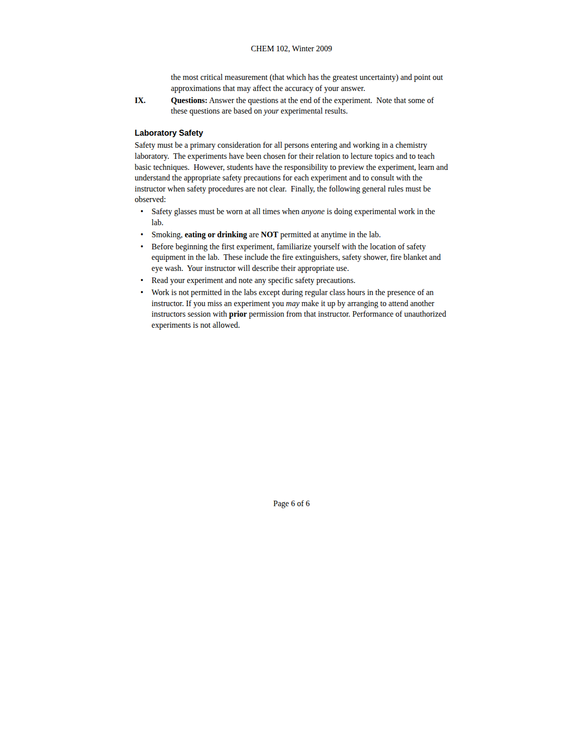CHEM 102, Winter 2009
the most critical measurement (that which has the greatest uncertainty) and point out approximations that may affect the accuracy of your answer.
IX.
Questions: Answer the questions at the end of the experiment. Note that some of these questions are based on your experimental results.
Laboratory Safety
Safety must be a primary consideration for all persons entering and working in a chemistry laboratory. The experiments have been chosen for their relation to lecture topics and to teach basic techniques. However, students have the responsibility to preview the experiment, learn and understand the appropriate safety precautions for each experiment and to consult with the instructor when safety procedures are not clear. Finally, the following general rules must be observed:
Safety glasses must be worn at all times when anyone is doing experimental work in the lab.
Smoking, eating or drinking are NOT permitted at anytime in the lab.
Before beginning the first experiment, familiarize yourself with the location of safety equipment in the lab. These include the fire extinguishers, safety shower, fire blanket and eye wash. Your instructor will describe their appropriate use.
Read your experiment and note any specific safety precautions.
Work is not permitted in the labs except during regular class hours in the presence of an instructor. If you miss an experiment you may make it up by arranging to attend another instructors session with prior permission from that instructor. Performance of unauthorized experiments is not allowed.
Page 6 of 6